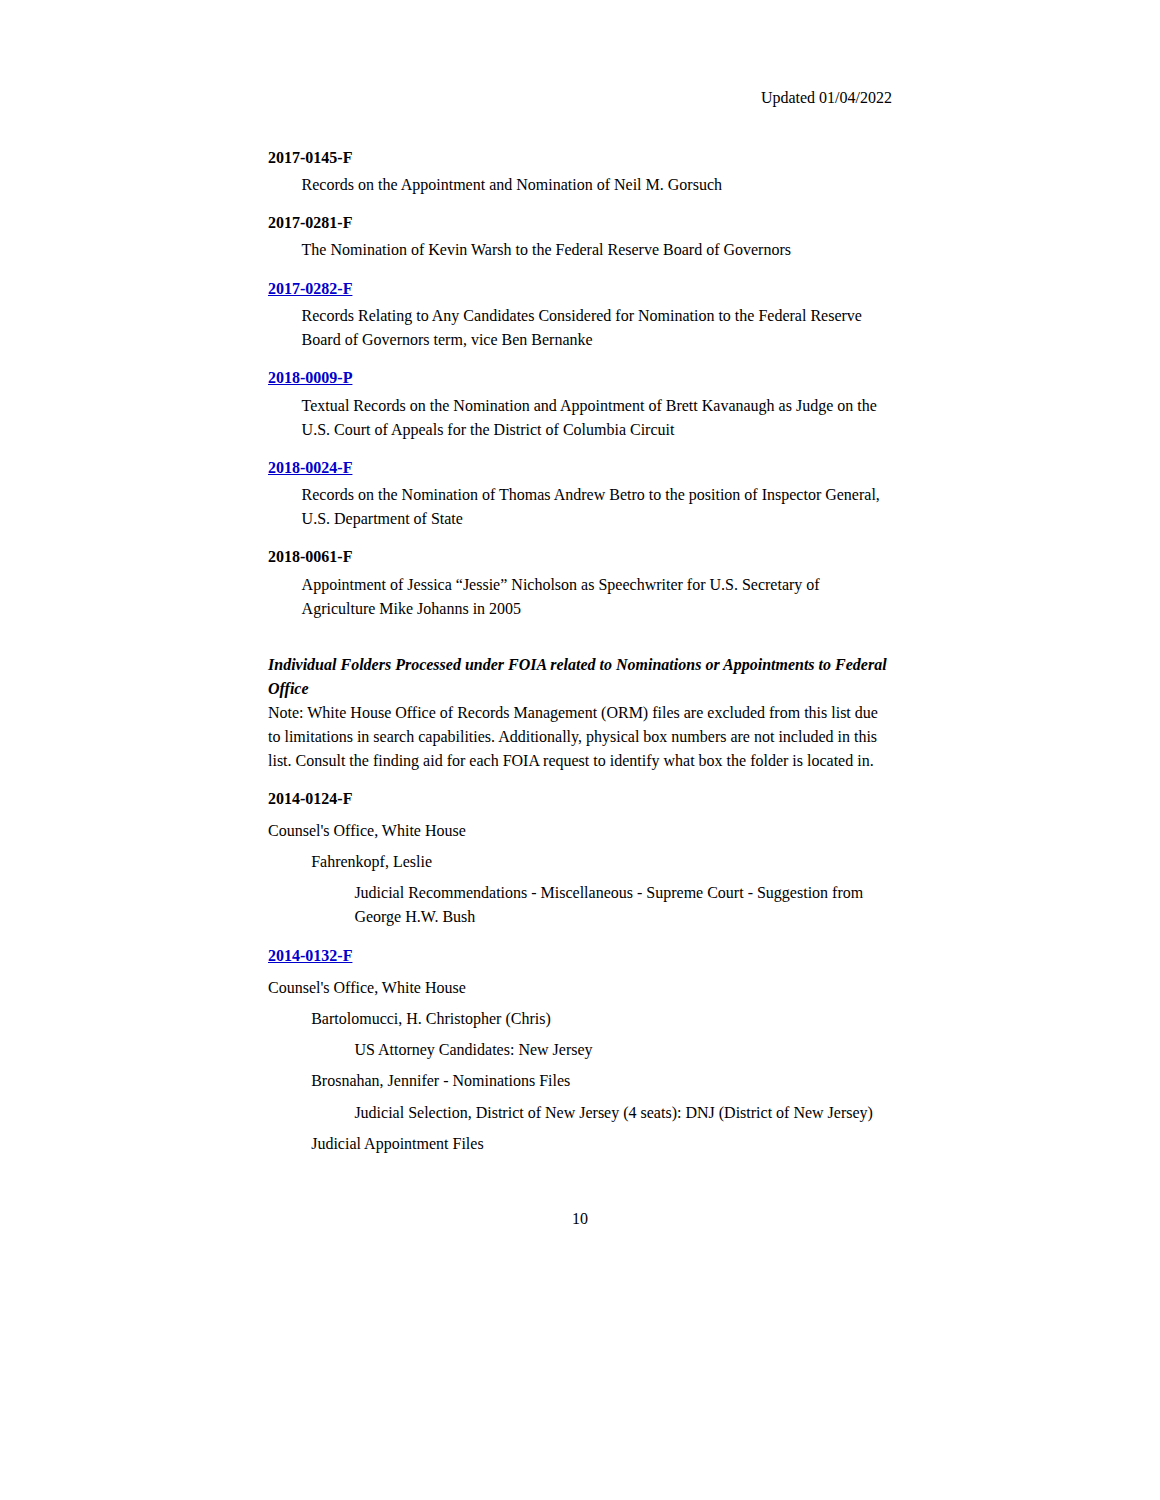Updated 01/04/2022
2017-0145-F
Records on the Appointment and Nomination of Neil M. Gorsuch
2017-0281-F
The Nomination of Kevin Warsh to the Federal Reserve Board of Governors
2017-0282-F
Records Relating to Any Candidates Considered for Nomination to the Federal Reserve Board of Governors term, vice Ben Bernanke
2018-0009-P
Textual Records on the Nomination and Appointment of Brett Kavanaugh as Judge on the U.S. Court of Appeals for the District of Columbia Circuit
2018-0024-F
Records on the Nomination of Thomas Andrew Betro to the position of Inspector General, U.S. Department of State
2018-0061-F
Appointment of Jessica “Jessie” Nicholson as Speechwriter for U.S. Secretary of Agriculture Mike Johanns in 2005
Individual Folders Processed under FOIA related to Nominations or Appointments to Federal Office
Note: White House Office of Records Management (ORM) files are excluded from this list due to limitations in search capabilities. Additionally, physical box numbers are not included in this list. Consult the finding aid for each FOIA request to identify what box the folder is located in.
2014-0124-F
Counsel's Office, White House
Fahrenkopf, Leslie
Judicial Recommendations - Miscellaneous - Supreme Court - Suggestion from George H.W. Bush
2014-0132-F
Counsel's Office, White House
Bartolomucci, H. Christopher (Chris)
US Attorney Candidates: New Jersey
Brosnahan, Jennifer - Nominations Files
Judicial Selection, District of New Jersey (4 seats): DNJ (District of New Jersey)
Judicial Appointment Files
10